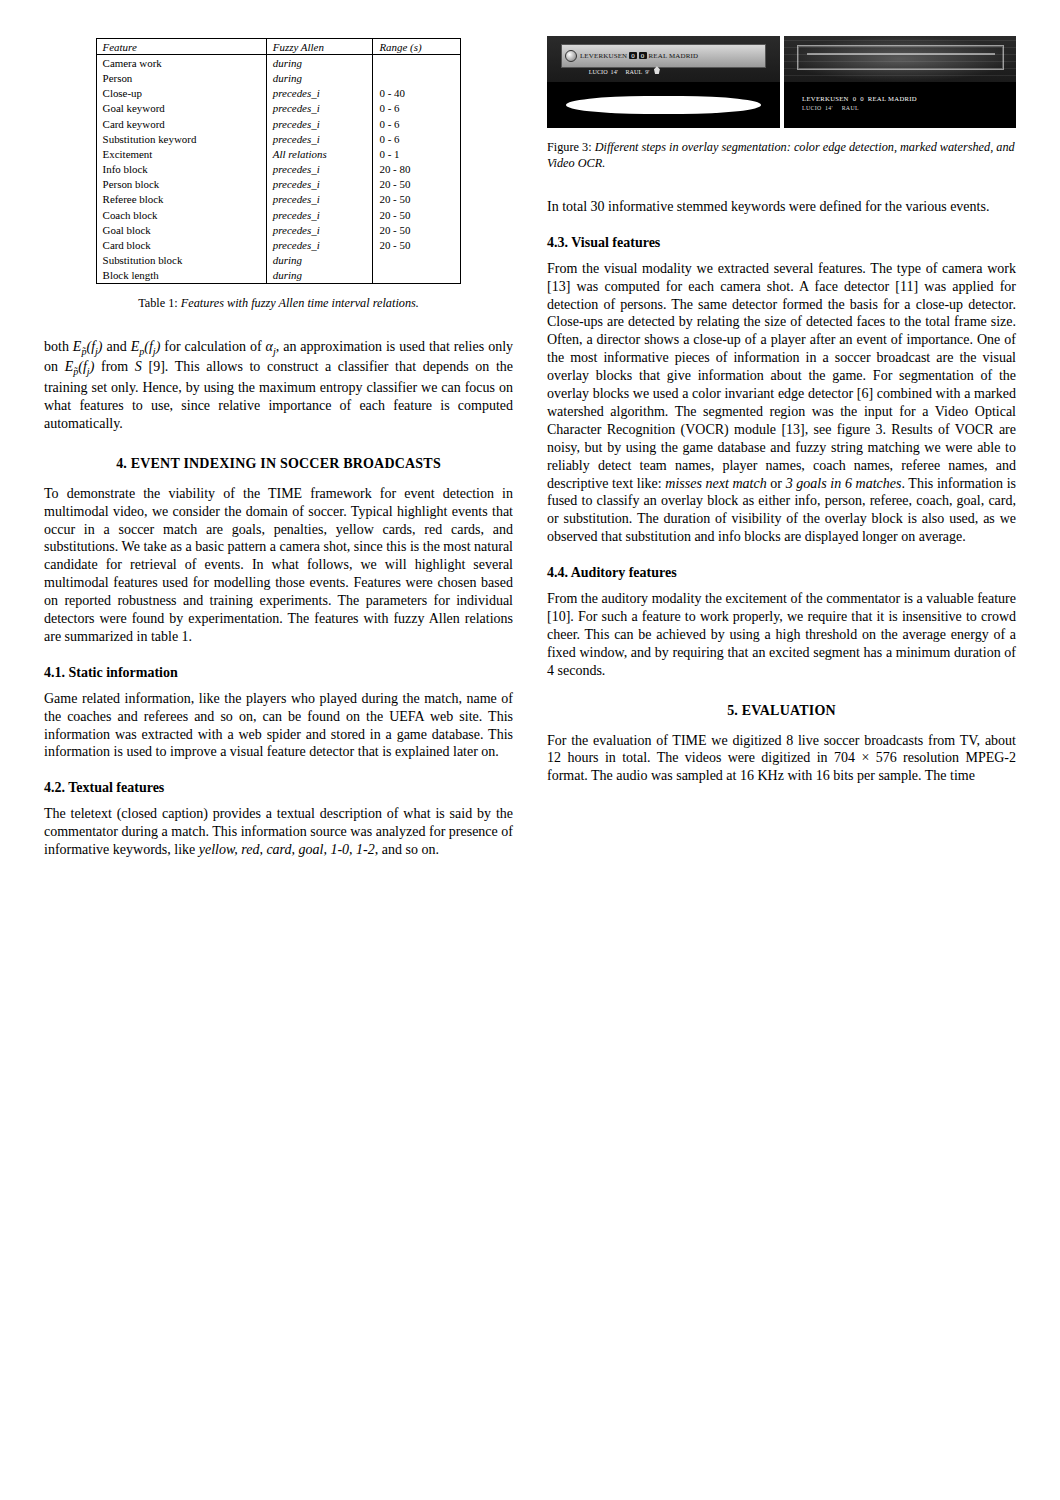| Feature | Fuzzy Allen | Range (s) |
| --- | --- | --- |
| Camera work | during | |
| Person | during | |
| Close-up | precedes_i | 0 - 40 |
| Goal keyword | precedes_i | 0 - 6 |
| Card keyword | precedes_i | 0 - 6 |
| Substitution keyword | precedes_i | 0 - 6 |
| Excitement | All relations | 0 - 1 |
| Info block | precedes_i | 20 - 80 |
| Person block | precedes_i | 20 - 50 |
| Referee block | precedes_i | 20 - 50 |
| Coach block | precedes_i | 20 - 50 |
| Goal block | precedes_i | 20 - 50 |
| Card block | precedes_i | 20 - 50 |
| Substitution block | during | |
| Block length | during | |
Table 1: Features with fuzzy Allen time interval relations.
both Ep̃(fj) and Ep(fj) for calculation of αj, an approximation is used that relies only on Ep̃(fj) from S [9]. This allows to construct a classifier that depends on the training set only. Hence, by using the maximum entropy classifier we can focus on what features to use, since relative importance of each feature is computed automatically.
4. EVENT INDEXING IN SOCCER BROADCASTS
To demonstrate the viability of the TIME framework for event detection in multimodal video, we consider the domain of soccer. Typical highlight events that occur in a soccer match are goals, penalties, yellow cards, red cards, and substitutions. We take as a basic pattern a camera shot, since this is the most natural candidate for retrieval of events. In what follows, we will highlight several multimodal features used for modelling those events. Features were chosen based on reported robustness and training experiments. The parameters for individual detectors were found by experimentation. The features with fuzzy Allen relations are summarized in table 1.
4.1. Static information
Game related information, like the players who played during the match, name of the coaches and referees and so on, can be found on the UEFA web site. This information was extracted with a web spider and stored in a game database. This information is used to improve a visual feature detector that is explained later on.
4.2. Textual features
The teletext (closed caption) provides a textual description of what is said by the commentator during a match. This information source was analyzed for presence of informative keywords, like yellow, red, card, goal, 1-0, 1-2, and so on.
LEVERKUSEN 0 0 REAL MADRID
LUCIO 14' RAUL 9'
LEVERKUSEN 0 0 REAL MADRID
LUCIO 14' RAUL
Figure 3: Different steps in overlay segmentation: color edge detection, marked watershed, and Video OCR.
In total 30 informative stemmed keywords were defined for the various events.
4.3. Visual features
From the visual modality we extracted several features. The type of camera work [13] was computed for each camera shot. A face detector [11] was applied for detection of persons. The same detector formed the basis for a close-up detector. Close-ups are detected by relating the size of detected faces to the total frame size. Often, a director shows a close-up of a player after an event of importance. One of the most informative pieces of information in a soccer broadcast are the visual overlay blocks that give information about the game. For segmentation of the overlay blocks we used a color invariant edge detector [6] combined with a marked watershed algorithm. The segmented region was the input for a Video Optical Character Recognition (VOCR) module [13], see figure 3. Results of VOCR are noisy, but by using the game database and fuzzy string matching we were able to reliably detect team names, player names, coach names, referee names, and descriptive text like: misses next match or 3 goals in 6 matches. This information is fused to classify an overlay block as either info, person, referee, coach, goal, card, or substitution. The duration of visibility of the overlay block is also used, as we observed that substitution and info blocks are displayed longer on average.
4.4. Auditory features
From the auditory modality the excitement of the commentator is a valuable feature [10]. For such a feature to work properly, we require that it is insensitive to crowd cheer. This can be achieved by using a high threshold on the average energy of a fixed window, and by requiring that an excited segment has a minimum duration of 4 seconds.
5. EVALUATION
For the evaluation of TIME we digitized 8 live soccer broadcasts from TV, about 12 hours in total. The videos were digitized in 704 × 576 resolution MPEG-2 format. The audio was sampled at 16 KHz with 16 bits per sample. The time